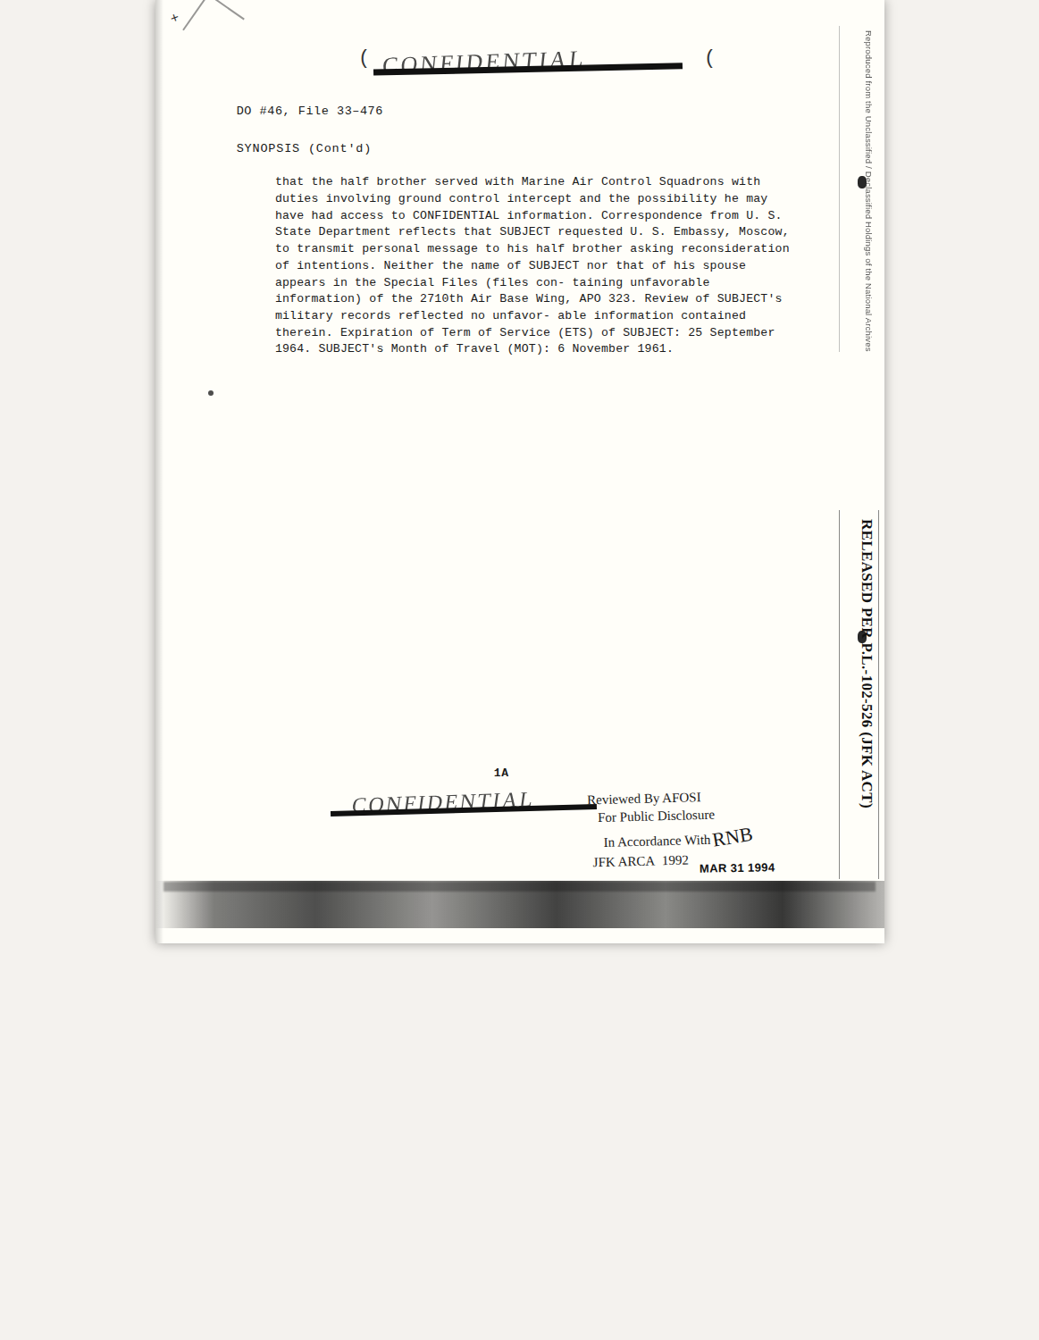+
Reproduced from the Unclassified / Declassified Holdings of the National Archives
RELEASED PER P.L.-102-526 (JFK ACT)
( CONFIDENTIAL (
DO #46, File 33–476
SYNOPSIS (Cont'd)
that the half brother served with Marine Air Control Squadrons with duties involving ground control intercept and the possibility he may have had access to CONFIDENTIAL information. Correspondence from U. S. State Department reflects that SUBJECT requested U. S. Embassy, Moscow, to transmit personal message to his half brother asking reconsideration of intentions. Neither the name of SUBJECT nor that of his spouse appears in the Special Files (files con‑ taining unfavorable information) of the 2710th Air Base Wing, APO 323. Review of SUBJECT's military records reflected no unfavor‑ able information contained therein. Expiration of Term of Service (ETS) of SUBJECT: 25 September 1964. SUBJECT's Month of Travel (MOT): 6 November 1961.
1A
CONFIDENTIAL
Reviewed By AFOSI
For Public Disclosure
In Accordance WithRNB
JFK ARCA 1992
MAR 31 1994